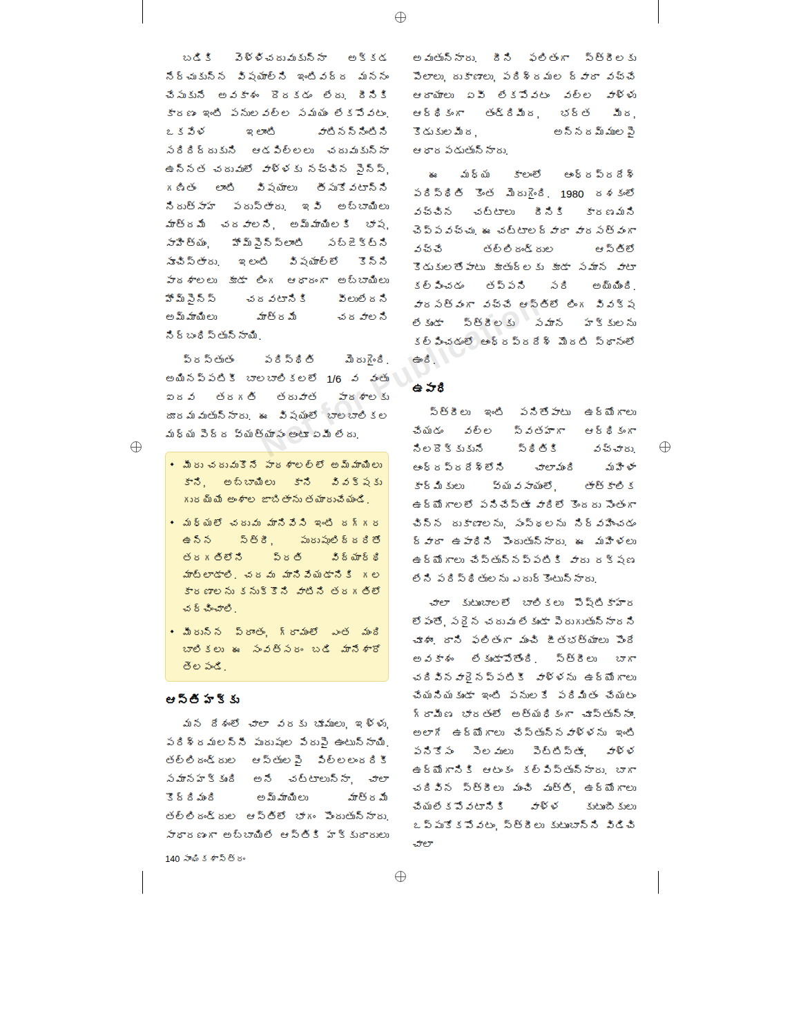Not for Publication
బడికి వెళ్ళిచదువుకున్నా అక్కడ నేర్చుకున్న విషయాల్ని ఇంటివద్ద మననం చేసుకునే అవకాశం దొరకడం లేదు. దీనికి కారణం ఇంటి పనులవల్ల సమయం లేకపోవటం. ఒకవేళ ఇలాంటి వాటినన్నింటిని సరిదిద్దుకుని ఆడపిల్లలు చదువుకున్నా ఉన్నత చదువులో వాళ్ళకు నచ్చిన సైన్స్, గణితం లాంటి విషయాలు తీసుకోవటాన్ని నిరుత్సాహ పరుస్తారు. ఇవి అబ్బాయిలు మాత్రమే చదవాలని, అమ్మాయిలకి భాష, సాహిత్యం, హోమ్‌సైన్స్‌లాంటి సబ్జెక్ట్‌ని సూచిస్తారు. ఇలంటి విషయాల్లో కొన్ని పాఠశాలలు కూడా లింగ ఆధారంగా అబ్బాయిలు హోమ్‌సైన్స్ చదవటానికి వీలులేదని అమ్మాయిలు మాత్రమే చదవాలని నిర్బంధిస్తున్నాయి.
ప్రస్తుతం పరిస్థితి మెరుగైంది. అయినప్పటికీ బాలబాలికలలో 1/6 వ వంతు ఐదవ తరగతి తరువాత పాఠశాలకు దూరమవుతున్నారు. ఈ విషయంలో బాలబాలికల మధ్య పెద్ద వ్యత్యాసం అంటూ ఏమీ లేదు.
మీరు చదువుకొనే పాఠశాలల్లో అమ్మాయిలు కాని, అబ్బాయిలు కాని వివక్షకు గురయ్యే అంశాల జాబితాను తయారుచేయండి.
మధ్యలో చదువు మానివేసి ఇంటి దగ్గర ఉన్న స్త్రీ, పురుషులిద్దరితో తరగతిలోని ప్రతి విద్యార్థి మాట్లాడాలి. చదవు మానివేయడానికి గల కారణాలను కనుక్కొని వాటిని తరగతిలో చర్చించాలి.
మీరున్న ప్రాంతం, గ్రామంలో ఎంత మంది బాలికలు ఈ సంవత్సరం బడి మానేశారో తెలపండి.
ఆస్తి హక్కు
మన దేశంలో చాలా వరకు భూములు, ఇళ్ళు, పరిశ్రమలన్నీ పురుషుల పేరుపై ఉంటున్నాయి. తల్లిదండ్రుల ఆస్తులపై పిల్లలందరికీ సమానహక్కుంది అనే చట్టాలున్నా, చాలా కొద్దిమంది అమ్మాయిలు మాత్రమే తల్లిదండ్రుల ఆస్తిలో భాగం పొందుతున్నారు. సాధారణంగా అబ్బాయిలే ఆస్తికి హక్కుదారులు అవుతున్నారు. దీని ఫలితంగా స్త్రీలకు పొలాలు, దుకాణాలు, పరిశ్రమల ద్వారా వచ్చే ఆదాయాలు ఏవీ లేకపోవటం వల్ల వాళ్ళు ఆర్థికంగా తండ్రిమీద, భర్త మీద, కొడుకులమీద, అన్నదమ్ములపై ఆధారపడుతున్నారు.
ఈ మధ్య కాలంలో ఆంధ్రప్రదేశ్ పరిస్థితి కొంత మెరుగైంది. 1980 దశకంలో వచ్చిన చట్టాలు దీనికి కారణమని చెప్పవచ్చు. ఈ చట్టాలద్వారా వారసత్వంగా వచ్చే తల్లిదండ్రుల ఆస్తిలో కొడుకులతోపాటు కూతుర్లకు కూడా సమాన వాటా కల్పించడం తప్పని సరి అయ్యింది. వారసత్వంగా వచ్చే ఆస్తిలో లింగ వివక్ష లేకుండా స్త్రీలకు సమాన హక్కులను కల్పించడంలో ఆంధ్రప్రదేశ్ మొదటి స్థానంలో ఉంది.
ఉపాధి
స్త్రీలు ఇంటి పనితోపాటు ఉద్యోగాలు చేయడం వల్ల స్వతహాగా ఆర్థికంగా నిలదొక్కుకునే స్థితికి వచ్చారు. ఆంధ్రప్రదేశ్‌లోని చాలామంది మహిళా కార్మికులు వ్యవసాయంలో, తాత్కాలిక ఉద్యోగాలలో పనిచేస్తూ వారిలో కొందరు సొంతంగా చిన్న దుకాణాలను, సంస్థలను నిర్వహించడం ద్వారా ఉపాధిని పొందుతున్నారు. ఈ మహిళలు ఉద్యోగాలు చేస్తున్నప్పటికి వారు రక్షణ లేని పరిస్థితులను ఎదుర్కొంటున్నారు.
చాలా కుటుంబాలలో బాలికలు పౌష్టికాహార లోపంతో, సరైన చదువు లేకుండా పెరుగుతున్నారని చూశాం. దాని ఫలితంగా మంచి జీతభత్యాలు పొందే అవకాశం లేకుండాపోతోంది. స్త్రీలు బాగా చదివినవారైనప్పటికీ వాళ్ళను ఉద్యోగాలు చేయనియకుండా ఇంటి పనులకే పరిమితం చేయటం గ్రామీణ భారతంలో అత్యధికంగా చూస్తున్నాం. అలాగే ఉద్యోగాలు చేస్తున్నవాళ్ళను ఇంటి పనికోసం సెలవులు పెట్టిస్తూ, వాళ్ళ ఉద్యోగానికి ఆటంకం కల్పిస్తున్నారు. బాగా చదివిన స్త్రీలు మంచి వృత్తి, ఉద్యోగాలు చేయలేకపోవటానికి వాళ్ళ కుటుంబీకులు ఒప్పుకోకపోవటం, స్త్రీలు కుటుంబాన్ని విడిచి చాలా
140 సాంఘికశాస్త్రం